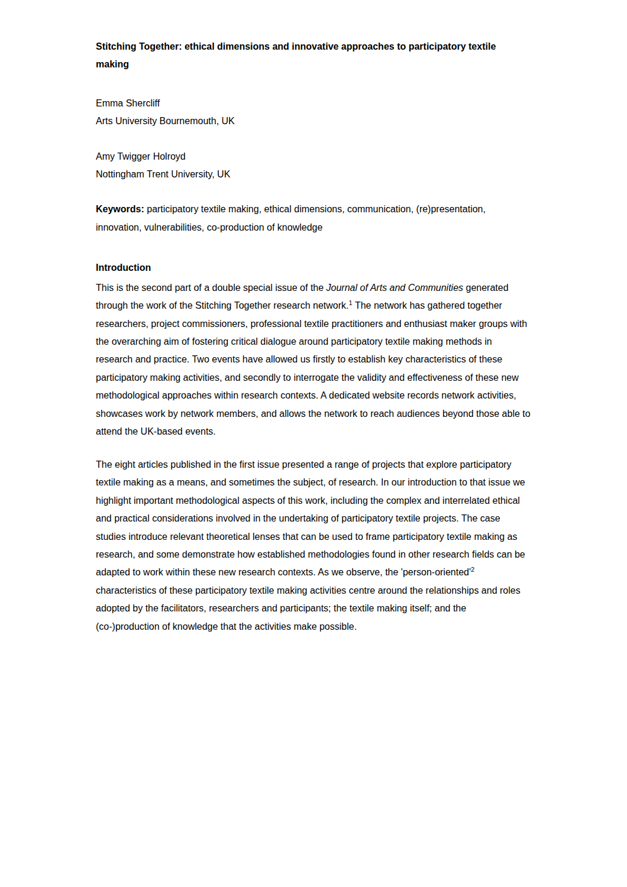Stitching Together: ethical dimensions and innovative approaches to participatory textile making
Emma Shercliff
Arts University Bournemouth, UK
Amy Twigger Holroyd
Nottingham Trent University, UK
Keywords: participatory textile making, ethical dimensions, communication, (re)presentation, innovation, vulnerabilities, co-production of knowledge
Introduction
This is the second part of a double special issue of the Journal of Arts and Communities generated through the work of the Stitching Together research network.1 The network has gathered together researchers, project commissioners, professional textile practitioners and enthusiast maker groups with the overarching aim of fostering critical dialogue around participatory textile making methods in research and practice. Two events have allowed us firstly to establish key characteristics of these participatory making activities, and secondly to interrogate the validity and effectiveness of these new methodological approaches within research contexts. A dedicated website records network activities, showcases work by network members, and allows the network to reach audiences beyond those able to attend the UK-based events.
The eight articles published in the first issue presented a range of projects that explore participatory textile making as a means, and sometimes the subject, of research. In our introduction to that issue we highlight important methodological aspects of this work, including the complex and interrelated ethical and practical considerations involved in the undertaking of participatory textile projects. The case studies introduce relevant theoretical lenses that can be used to frame participatory textile making as research, and some demonstrate how established methodologies found in other research fields can be adapted to work within these new research contexts. As we observe, the 'person-oriented'2 characteristics of these participatory textile making activities centre around the relationships and roles adopted by the facilitators, researchers and participants; the textile making itself; and the (co-)production of knowledge that the activities make possible.